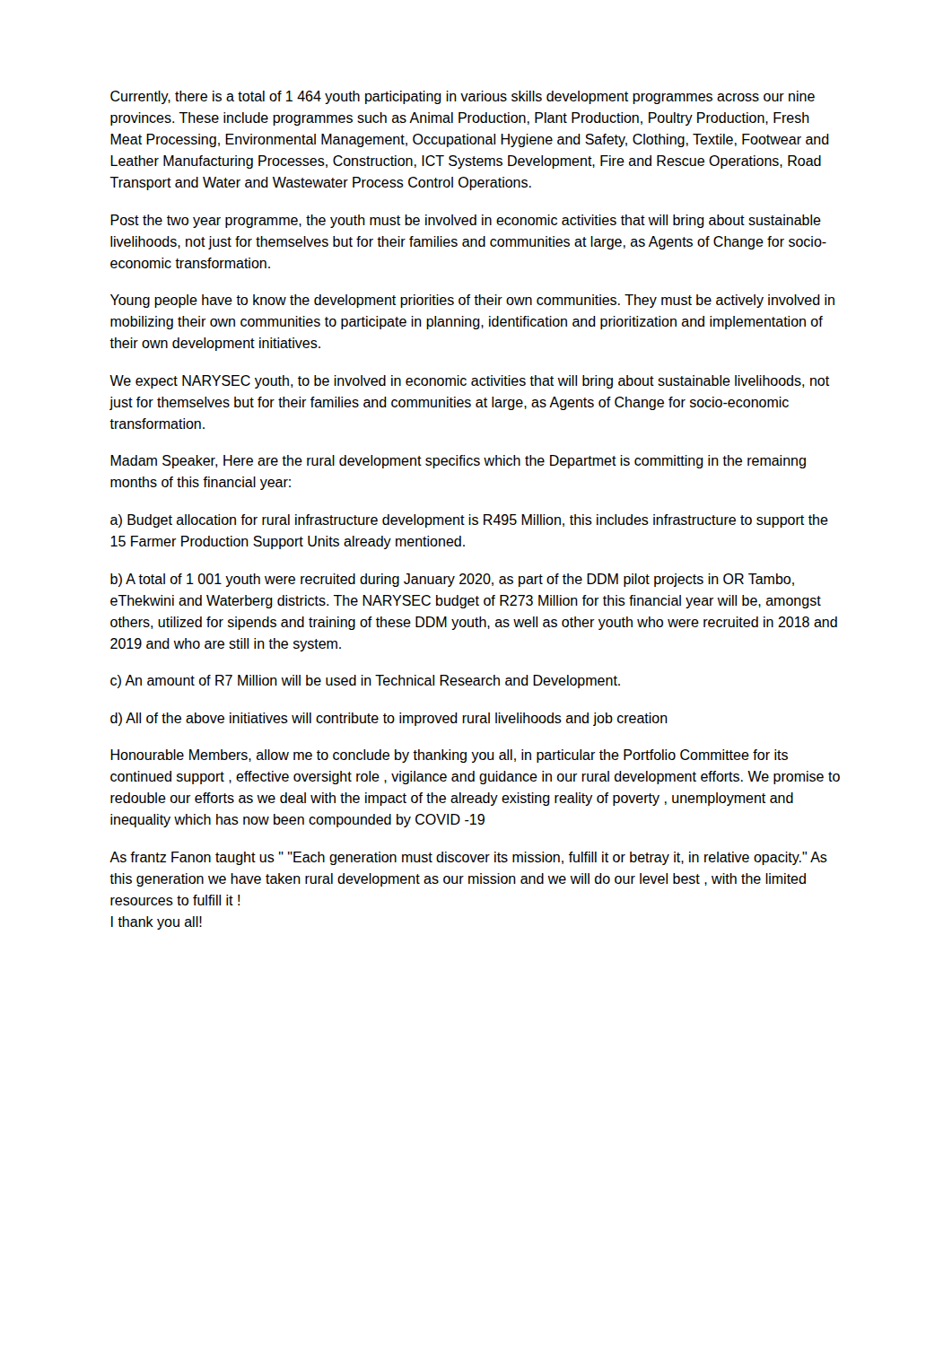Currently, there is a total of 1 464 youth participating in various skills development programmes across our nine provinces. These include programmes such as Animal Production, Plant Production, Poultry Production, Fresh Meat Processing, Environmental Management, Occupational Hygiene and Safety, Clothing, Textile, Footwear and Leather Manufacturing Processes, Construction, ICT Systems Development, Fire and Rescue Operations, Road Transport and Water and Wastewater Process Control Operations.
Post the two year programme, the youth must be involved in economic activities that will bring about sustainable livelihoods, not just for themselves but for their families and communities at large, as Agents of Change for socio-economic transformation.
Young people have to know the development priorities of their own communities. They must be actively involved in mobilizing their own communities to participate in planning, identification and prioritization and implementation of their own development initiatives.
We expect NARYSEC youth, to be involved in economic activities that will bring about sustainable livelihoods, not just for themselves but for their families and communities at large, as Agents of Change for socio-economic transformation.
Madam Speaker, Here are the rural development specifics which the Departmet is committing in the remainng months of this financial year:
a) Budget allocation for rural infrastructure development is R495 Million, this includes infrastructure to support the 15 Farmer Production Support Units already mentioned.
b) A total of 1 001 youth were recruited during January 2020, as part of the DDM pilot projects in OR Tambo, eThekwini and Waterberg districts. The NARYSEC budget of R273 Million for this financial year will be, amongst others, utilized for sipends and training of these DDM youth, as well as other youth who were recruited in 2018 and 2019 and who are still in the system.
c) An amount of R7 Million will be used in Technical Research and Development.
d) All of the above initiatives will contribute to improved rural livelihoods and job creation
Honourable Members, allow me to conclude by thanking you all, in particular the Portfolio Committee for its continued support , effective oversight role , vigilance and guidance in our rural development efforts. We promise to redouble our efforts as we deal with the impact of the already existing reality of poverty , unemployment and inequality which has now been compounded by COVID -19
As frantz Fanon taught us " "Each generation must discover its mission, fulfill it or betray it, in relative opacity." As this generation we have taken rural development as our mission and we will do our level best , with the limited resources to fulfill it !
I thank you all!